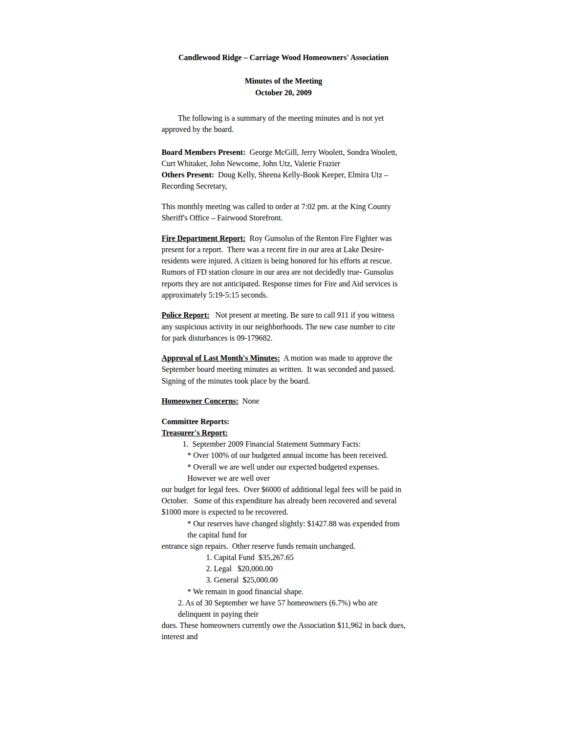Candlewood Ridge – Carriage Wood Homeowners' Association
Minutes of the Meeting
October 20, 2009
The following is a summary of the meeting minutes and is not yet approved by the board.
Board Members Present: George McGill, Jerry Woolett, Sondra Woolett, Curt Whitaker, John Newcome, John Utz, Valerie Frazier
Others Present: Doug Kelly, Sheena Kelly-Book Keeper, Elmira Utz – Recording Secretary,
This monthly meeting was called to order at 7:02 pm. at the King County Sheriff's Office – Fairwood Storefront.
Fire Department Report: Roy Gunsolus of the Renton Fire Fighter was present for a report. There was a recent fire in our area at Lake Desire-residents were injured. A citizen is being honored for his efforts at rescue. Rumors of FD station closure in our area are not decidedly true- Gunsolus reports they are not anticipated. Response times for Fire and Aid services is approximately 5:19-5:15 seconds.
Police Report: Not present at meeting. Be sure to call 911 if you witness any suspicious activity in our neighborhoods. The new case number to cite for park disturbances is 09-179682.
Approval of Last Month's Minutes: A motion was made to approve the September board meeting minutes as written. It was seconded and passed. Signing of the minutes took place by the board.
Homeowner Concerns: None
Committee Reports:
Treasurer's Report:
1. September 2009 Financial Statement Summary Facts:
* Over 100% of our budgeted annual income has been received.
* Overall we are well under our expected budgeted expenses. However we are well over
our budget for legal fees. Over $6000 of additional legal fees will be paid in October. Some of this expenditure has already been recovered and several $1000 more is expected to be recovered.
* Our reserves have changed slightly: $1427.88 was expended from the capital fund for
entrance sign repairs. Other reserve funds remain unchanged.
1. Capital Fund $35,267.65
2. Legal $20,000.00
3. General $25,000.00
* We remain in good financial shape.
2. As of 30 September we have 57 homeowners (6.7%) who are delinquent in paying their
dues. These homeowners currently owe the Association $11,962 in back dues, interest and